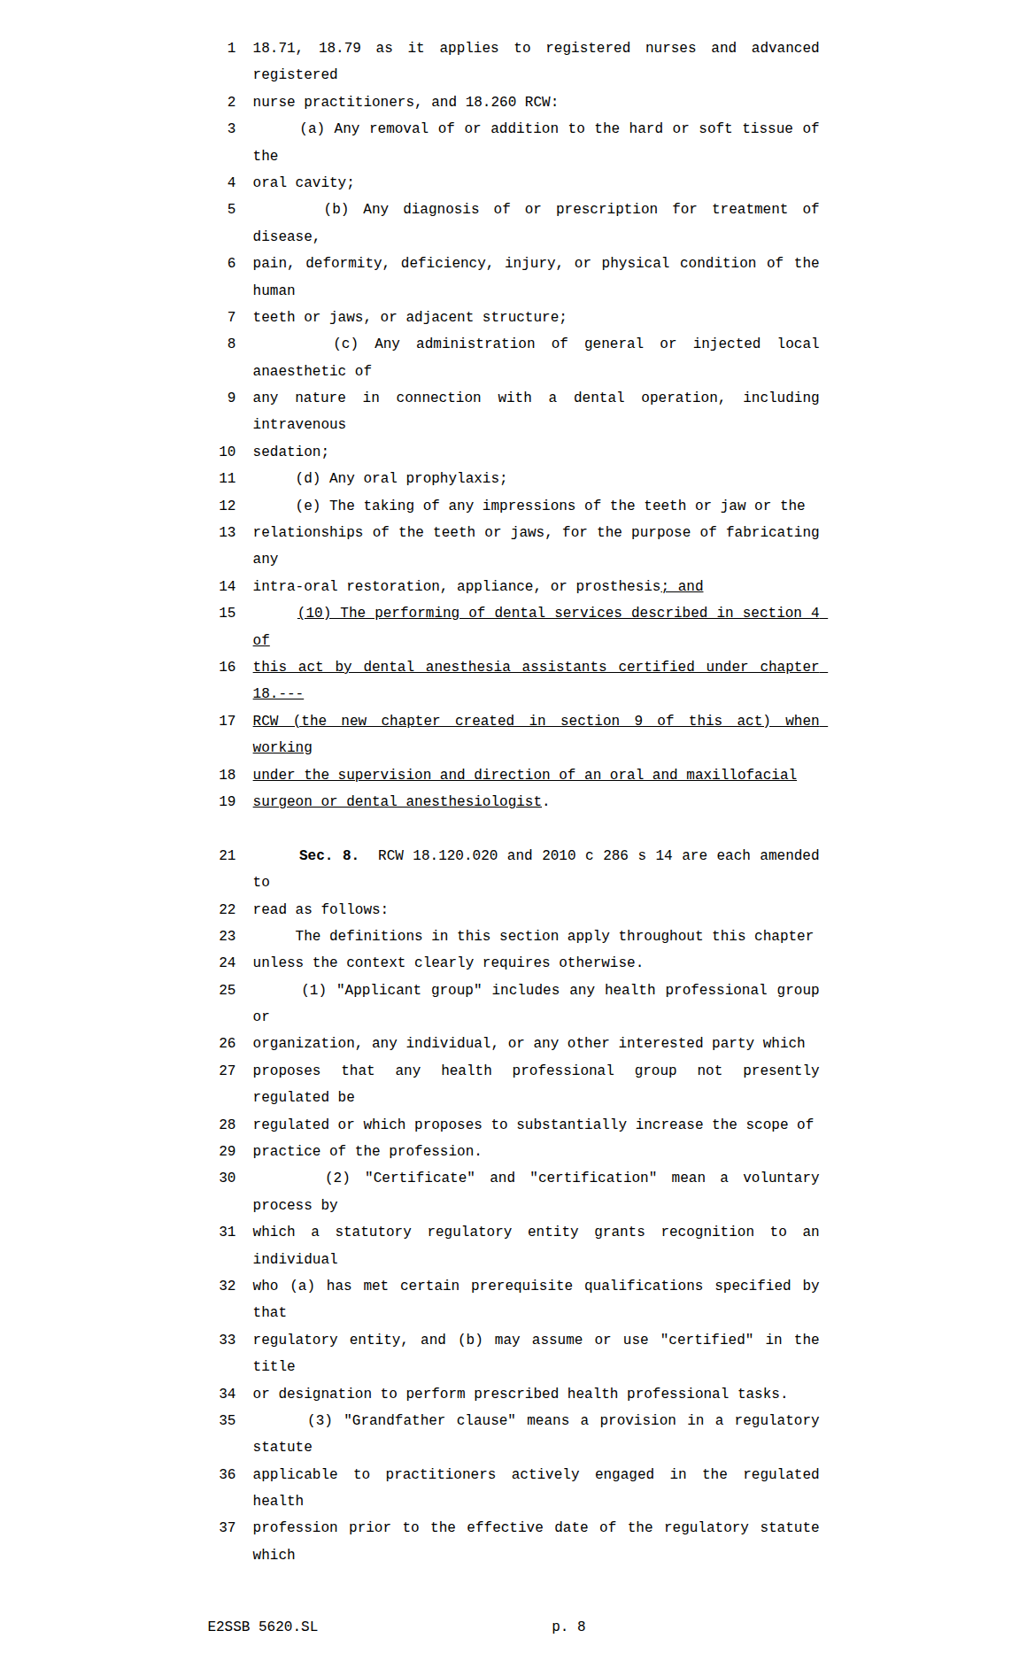18.71, 18.79 as it applies to registered nurses and advanced registered
nurse practitioners, and 18.260 RCW:
(a) Any removal of or addition to the hard or soft tissue of the
oral cavity;
(b) Any diagnosis of or prescription for treatment of disease,
pain, deformity, deficiency, injury, or physical condition of the human
teeth or jaws, or adjacent structure;
(c) Any administration of general or injected local anaesthetic of
any nature in connection with a dental operation, including intravenous
sedation;
(d) Any oral prophylaxis;
(e) The taking of any impressions of the teeth or jaw or the
relationships of the teeth or jaws, for the purpose of fabricating any
intra-oral restoration, appliance, or prosthesis; and
(10) The performing of dental services described in section 4 of
this act by dental anesthesia assistants certified under chapter 18.---
RCW (the new chapter created in section 9 of this act) when working
under the supervision and direction of an oral and maxillofacial
surgeon or dental anesthesiologist.
Sec. 8. RCW 18.120.020 and 2010 c 286 s 14 are each amended to
read as follows:
The definitions in this section apply throughout this chapter
unless the context clearly requires otherwise.
(1) "Applicant group" includes any health professional group or
organization, any individual, or any other interested party which
proposes that any health professional group not presently regulated be
regulated or which proposes to substantially increase the scope of
practice of the profession.
(2) "Certificate" and "certification" mean a voluntary process by
which a statutory regulatory entity grants recognition to an individual
who (a) has met certain prerequisite qualifications specified by that
regulatory entity, and (b) may assume or use "certified" in the title
or designation to perform prescribed health professional tasks.
(3) "Grandfather clause" means a provision in a regulatory statute
applicable to practitioners actively engaged in the regulated health
profession prior to the effective date of the regulatory statute which
E2SSB 5620.SL p. 8